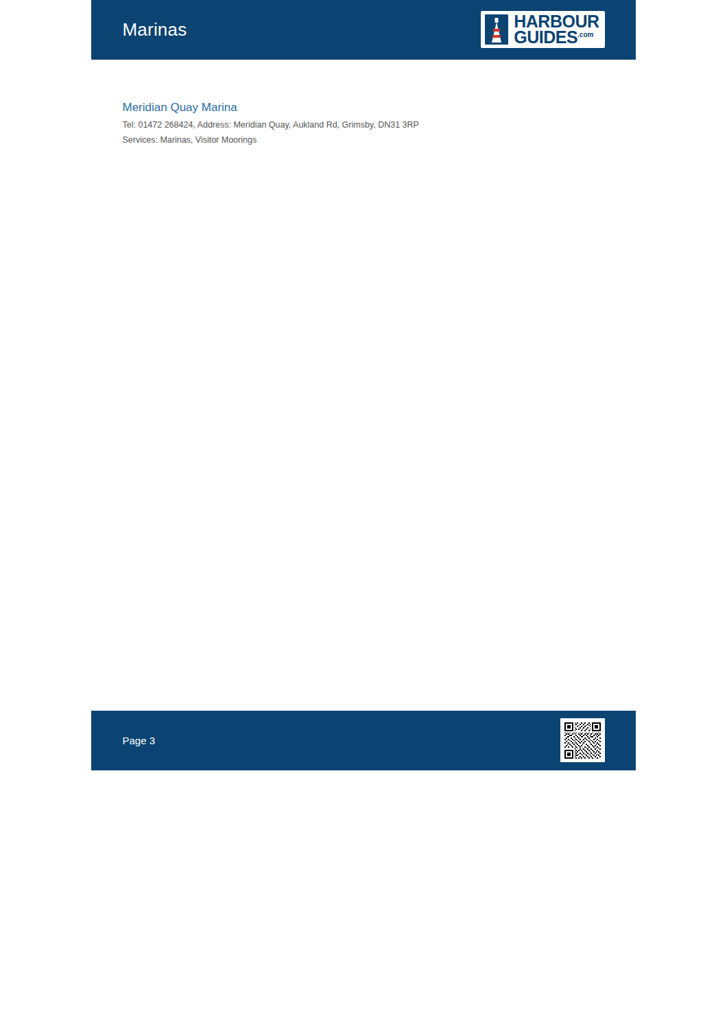Marinas
HARBOUR GUIDES.com
Meridian Quay Marina
Tel: 01472 268424, Address: Meridian Quay, Aukland Rd, Grimsby, DN31 3RP
Services: Marinas, Visitor Moorings
Page 3